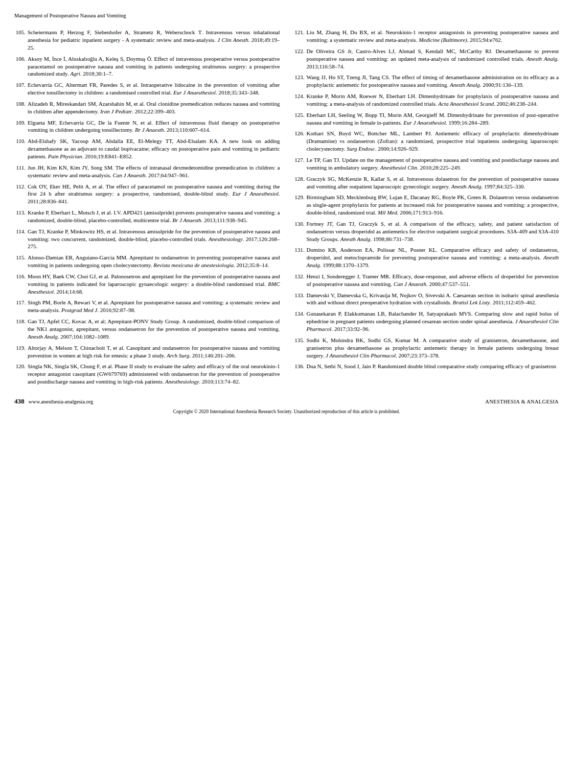Management of Postoperative Nausea and Vomiting
105. Scheiermann P, Herzog F, Siebenhofer A, Strametz R, Weberschock T. Intravenous versus inhalational anesthesia for pediatric inpatient surgery - A systematic review and meta-analysis. J Clin Anesth. 2018;49:19–25.
106. Aksoy M, İnce İ, Ahıskalıoğlu A, Keleş S, Doymuş Ö. Effect of intravenous preoperative versus postoperative paracetamol on postoperative nausea and vomiting in patients undergoing strabismus surgery: a prospective randomized study. Agri. 2018;30:1–7.
107. Echevarría GC, Altermatt FR, Paredes S, et al. Intraoperative lidocaine in the prevention of vomiting after elective tonsillectomy in children: a randomised controlled trial. Eur J Anaesthesiol. 2018;35:343–348.
108. Alizadeh R, Mireskandari SM, Azarshahin M, et al. Oral clonidine premedication reduces nausea and vomiting in children after appendectomy. Iran J Pediatr. 2012;22:399–403.
109. Elgueta MF, Echevarría GC, De la Fuente N, et al. Effect of intravenous fluid therapy on postoperative vomiting in children undergoing tonsillectomy. Br J Anaesth. 2013;110:607–614.
110. Abd-Elshafy SK, Yacoup AM, Abdalla EE, El-Melegy TT, Abd-Elsalam KA. A new look on adding dexamethasone as an adjuvant to caudal bupivacaine; efficacy on postoperative pain and vomiting in pediatric patients. Pain Physician. 2016;19:E841–E852.
111. Jun JH, Kim KN, Kim JY, Song SM. The effects of intranasal dexmedetomidine premedication in children: a systematic review and meta-analysis. Can J Anaesth. 2017;64:947–961.
112. Cok OY, Eker HE, Pelit A, et al. The effect of paracetamol on postoperative nausea and vomiting during the first 24 h after strabismus surgery: a prospective, randomised, double-blind study. Eur J Anaesthesiol. 2011;28:836–841.
113. Kranke P, Eberhart L, Motsch J, et al. I.V. APD421 (amisulpride) prevents postoperative nausea and vomiting: a randomized, double-blind, placebo-controlled, multicentre trial. Br J Anaesth. 2013;111:938–945.
114. Gan TJ, Kranke P, Minkowitz HS, et al. Intravenous amisulpride for the prevention of postoperative nausea and vomiting: two concurrent, randomized, double-blind, placebo-controlled trials. Anesthesiology. 2017;126:268–275.
115. Alonso-Damian ER, Anguiano-Garcia MM. Aprepitant to ondansetron in preventing postoperative nausea and vomiting in patients undergoing open cholecystectomy. Revista mexicana de anestesiologia. 2012;35:8–14.
116. Moon HY, Baek CW, Choi GJ, et al. Palonosetron and aprepitant for the prevention of postoperative nausea and vomiting in patients indicated for laparoscopic gynaecologic surgery: a double-blind randomised trial. BMC Anesthesiol. 2014;14:68.
117. Singh PM, Borle A, Rewari V, et al. Aprepitant for postoperative nausea and vomiting: a systematic review and meta-analysis. Postgrad Med J. 2016;92:87–98.
118. Gan TJ, Apfel CC, Kovac A, et al; Aprepitant-PONV Study Group. A randomized, double-blind comparison of the NK1 antagonist, aprepitant, versus ondansetron for the prevention of postoperative nausea and vomiting. Anesth Analg. 2007;104:1082–1089.
119. Altorjay A, Melson T, Chinachoit T, et al. Casopitant and ondansetron for postoperative nausea and vomiting prevention in women at high risk for emesis: a phase 3 study. Arch Surg. 2011;146:201–206.
120. Singla NK, Singla SK, Chung F, et al. Phase II study to evaluate the safety and efficacy of the oral neurokinin-1 receptor antagonist casopitant (GW679769) administered with ondansetron for the prevention of postoperative and postdischarge nausea and vomiting in high-risk patients. Anesthesiology. 2010;113:74–82.
121. Liu M, Zhang H, Du BX, et al. Neurokinin-1 receptor antagonists in preventing postoperative nausea and vomiting: a systematic review and meta-analysis. Medicine (Baltimore). 2015;94:e762.
122. De Oliveira GS Jr, Castro-Alves LJ, Ahmad S, Kendall MC, McCarthy RJ. Dexamethasone to prevent postoperative nausea and vomiting: an updated meta-analysis of randomized controlled trials. Anesth Analg. 2013;116:58–74.
123. Wang JJ, Ho ST, Tzeng JI, Tang CS. The effect of timing of dexamethasone administration on its efficacy as a prophylactic antiemetic for postoperative nausea and vomiting. Anesth Analg. 2000;91:136–139.
124. Kranke P, Morin AM, Roewer N, Eberhart LH. Dimenhydrinate for prophylaxis of postoperative nausea and vomiting: a meta-analysis of randomized controlled trials. Acta Anaesthesiol Scand. 2002;46:238–244.
125. Eberhart LH, Seeling W, Bopp TI, Morin AM, Georgieff M. Dimenhydrinate for prevention of post-operative nausea and vomiting in female in-patients. Eur J Anaesthesiol. 1999;16:284–289.
126. Kothari SN, Boyd WC, Bottcher ML, Lambert PJ. Antiemetic efficacy of prophylactic dimenhydrinate (Dramamine) vs ondansetron (Zofran): a randomized, prospective trial inpatients undergoing laparoscopic cholecystectomy. Surg Endosc. 2000;14:926–929.
127. Le TP, Gan TJ. Update on the management of postoperative nausea and vomiting and postdischarge nausea and vomiting in ambulatory surgery. Anesthesiol Clin. 2010;28:225–249.
128. Graczyk SG, McKenzie R, Kallar S, et al. Intravenous dolasetron for the prevention of postoperative nausea and vomiting after outpatient laparoscopic gynecologic surgery. Anesth Analg. 1997;84:325–330.
129. Birmingham SD, Mecklenburg BW, Lujan E, Dacanay RG, Boyle PK, Green R. Dolasetron versus ondansetron as single-agent prophylaxis for patients at increased risk for postoperative nausea and vomiting: a prospective, double-blind, randomized trial. Mil Med. 2006;171:913–916.
130. Fortney JT, Gan TJ, Graczyk S, et al. A comparison of the efficacy, safety, and patient satisfaction of ondansetron versus droperidol as antiemetics for elective outpatient surgical procedures. S3A-409 and S3A-410 Study Groups. Anesth Analg. 1998;86:731–738.
131. Domino KB, Anderson EA, Polissar NL, Posner KL. Comparative efficacy and safety of ondansetron, droperidol, and metoclopramide for preventing postoperative nausea and vomiting: a meta-analysis. Anesth Analg. 1999;88:1370–1379.
132. Henzi I, Sonderegger J, Tramer MR. Efficacy, dose-response, and adverse effects of droperidol for prevention of postoperative nausea and vomiting. Can J Anaesth. 2000;47:537–551.
133. Damevski V, Damevska G, Krivasija M, Nojkov O, Sivevski A. Caesarean section in isobaric spinal anesthesia with and without direct preoperative hydration with crystalloids. Bratisl Lek Listy. 2011;112:459–462.
134. Gunasekaran P, Elakkumanan LB, Balachander H, Satyaprakash MVS. Comparing slow and rapid bolus of ephedrine in pregnant patients undergoing planned cesarean section under spinal anesthesia. J Anaesthesiol Clin Pharmacol. 2017;33:92–96.
135. Sodhi K, Mohindra BK, Sodhi GS, Kumar M. A comparative study of granisetron, dexamethasone, and granisetron plus dexamethasone as prophylactic antiemetic therapy in female patients undergoing breast surgery. J Anaesthesiol Clin Pharmacol. 2007;23:373–378.
136. Dua N, Sethi N, Sood J, Jain P. Randomized double blind comparative study comparing efficacy of granisetron
438 www.anesthesia-analgesia.org
ANESTHESIA & ANALGESIA
Copyright © 2020 International Anesthesia Research Society. Unauthorized reproduction of this article is prohibited.